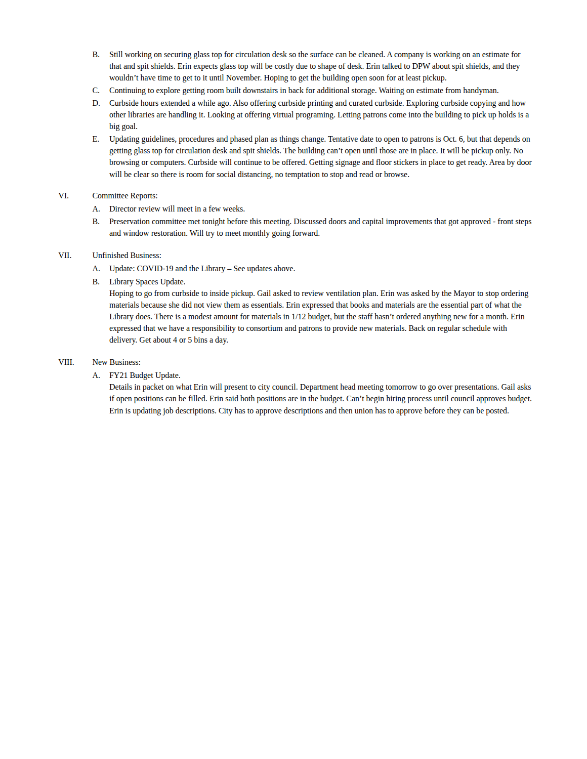B. Still working on securing glass top for circulation desk so the surface can be cleaned. A company is working on an estimate for that and spit shields. Erin expects glass top will be costly due to shape of desk. Erin talked to DPW about spit shields, and they wouldn’t have time to get to it until November. Hoping to get the building open soon for at least pickup.
C. Continuing to explore getting room built downstairs in back for additional storage. Waiting on estimate from handyman.
D. Curbside hours extended a while ago. Also offering curbside printing and curated curbside. Exploring curbside copying and how other libraries are handling it. Looking at offering virtual programing. Letting patrons come into the building to pick up holds is a big goal.
E. Updating guidelines, procedures and phased plan as things change. Tentative date to open to patrons is Oct. 6, but that depends on getting glass top for circulation desk and spit shields. The building can’t open until those are in place. It will be pickup only. No browsing or computers. Curbside will continue to be offered. Getting signage and floor stickers in place to get ready. Area by door will be clear so there is room for social distancing, no temptation to stop and read or browse.
VI.
Committee Reports:
A. Director review will meet in a few weeks.
B. Preservation committee met tonight before this meeting. Discussed doors and capital improvements that got approved - front steps and window restoration. Will try to meet monthly going forward.
VII.
Unfinished Business:
A. Update: COVID-19 and the Library – See updates above.
B. Library Spaces Update.
Hoping to go from curbside to inside pickup. Gail asked to review ventilation plan. Erin was asked by the Mayor to stop ordering materials because she did not view them as essentials. Erin expressed that books and materials are the essential part of what the Library does. There is a modest amount for materials in 1/12 budget, but the staff hasn’t ordered anything new for a month. Erin expressed that we have a responsibility to consortium and patrons to provide new materials. Back on regular schedule with delivery. Get about 4 or 5 bins a day.
VIII.
New Business:
A. FY21 Budget Update.
Details in packet on what Erin will present to city council. Department head meeting tomorrow to go over presentations. Gail asks if open positions can be filled. Erin said both positions are in the budget. Can’t begin hiring process until council approves budget. Erin is updating job descriptions. City has to approve descriptions and then union has to approve before they can be posted.